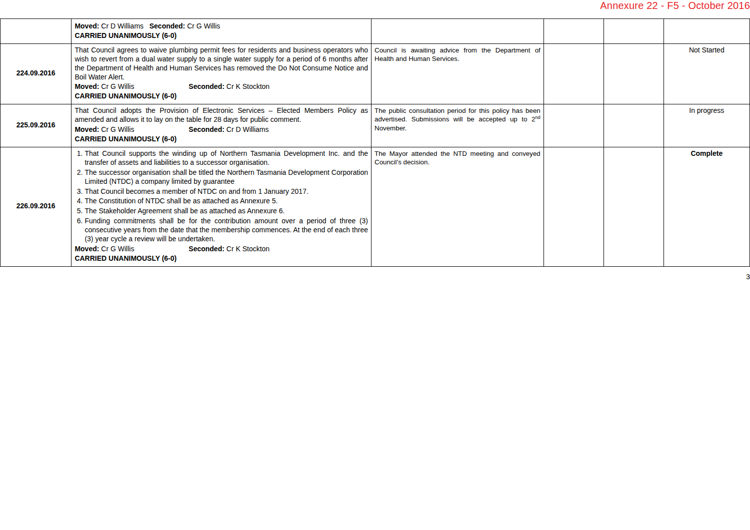Annexure 22 - F5 - October 2016
| | Moved: Cr D Williams Seconded: Cr G Willis CARRIED UNANIMOUSLY (6-0) | | | | |
| 224.09.2016 | That Council agrees to waive plumbing permit fees for residents and business operators who wish to revert from a dual water supply to a single water supply for a period of 6 months after the Department of Health and Human Services has removed the Do Not Consume Notice and Boil Water Alert. Moved: Cr G Willis Seconded: Cr K Stockton CARRIED UNANIMOUSLY (6-0) | Council is awaiting advice from the Department of Health and Human Services. | | | Not Started |
| 225.09.2016 | That Council adopts the Provision of Electronic Services – Elected Members Policy as amended and allows it to lay on the table for 28 days for public comment. Moved: Cr G Willis Seconded: Cr D Williams CARRIED UNANIMOUSLY (6-0) | The public consultation period for this policy has been advertised. Submissions will be accepted up to 2 nd November. | | | In progress |
| 226.09.2016 | That Council supports the winding up of Northern Tasmania Development Inc. and the transfer of assets and liabilities to a successor organisation. The successor organisation shall be titled the Northern Tasmania Development Corporation Limited (NTDC) a company limited by guarantee That Council becomes a member of NTDC on and from 1 January 2017. The Constitution of NTDC shall be as attached as Annexure 5. The Stakeholder Agreement shall be as attached as Annexure 6. Funding commitments shall be for the contribution amount over a period of three (3) consecutive years from the date that the membership commences. At the end of each three (3) year cycle a review will be undertaken. Moved: Cr G Willis Seconded: Cr K Stockton CARRIED UNANIMOUSLY (6-0) | The Mayor attended the NTD meeting and conveyed Council’s decision. | | | Complete |
3